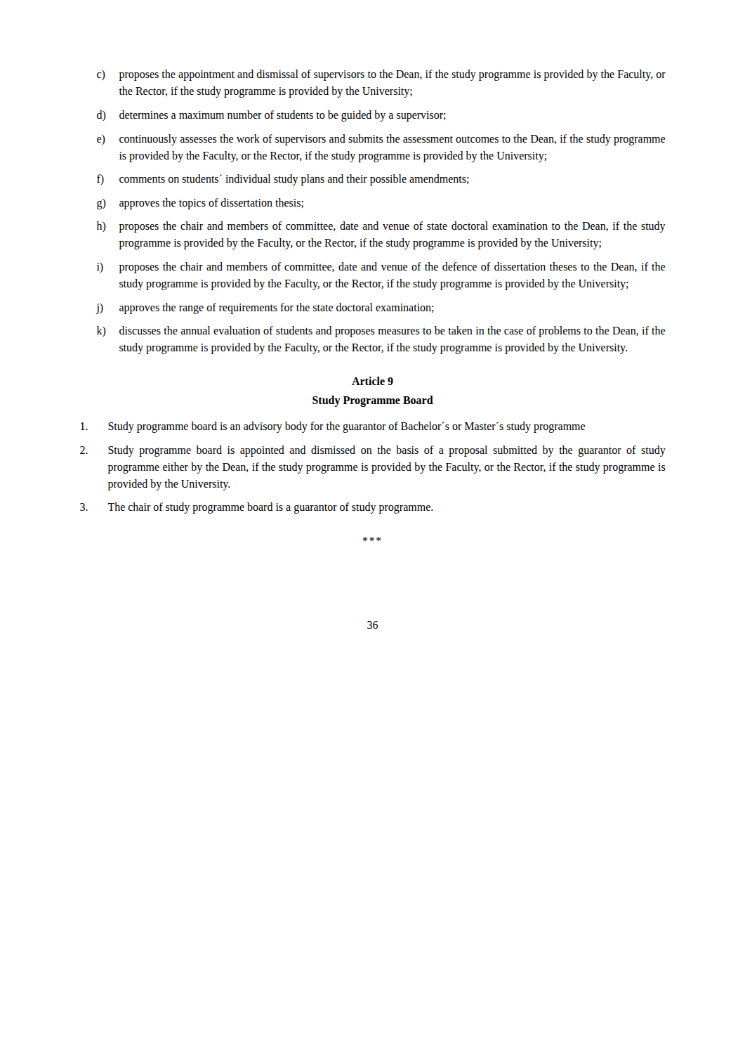c) proposes the appointment and dismissal of supervisors to the Dean, if the study programme is provided by the Faculty, or the Rector, if the study programme is provided by the University;
d) determines a maximum number of students to be guided by a supervisor;
e) continuously assesses the work of supervisors and submits the assessment outcomes to the Dean, if the study programme is provided by the Faculty, or the Rector, if the study programme is provided by the University;
f) comments on students´ individual study plans and their possible amendments;
g) approves the topics of dissertation thesis;
h) proposes the chair and members of committee, date and venue of state doctoral examination to the Dean, if the study programme is provided by the Faculty, or the Rector, if the study programme is provided by the University;
i) proposes the chair and members of committee, date and venue of the defence of dissertation theses to the Dean, if the study programme is provided by the Faculty, or the Rector, if the study programme is provided by the University;
j) approves the range of requirements for the state doctoral examination;
k) discusses the annual evaluation of students and proposes measures to be taken in the case of problems to the Dean, if the study programme is provided by the Faculty, or the Rector, if the study programme is provided by the University.
Article 9
Study Programme Board
1. Study programme board is an advisory body for the guarantor of Bachelor´s or Master´s study programme
2. Study programme board is appointed and dismissed on the basis of a proposal submitted by the guarantor of study programme either by the Dean, if the study programme is provided by the Faculty, or the Rector, if the study programme is provided by the University.
3. The chair of study programme board is a guarantor of study programme.
***
36